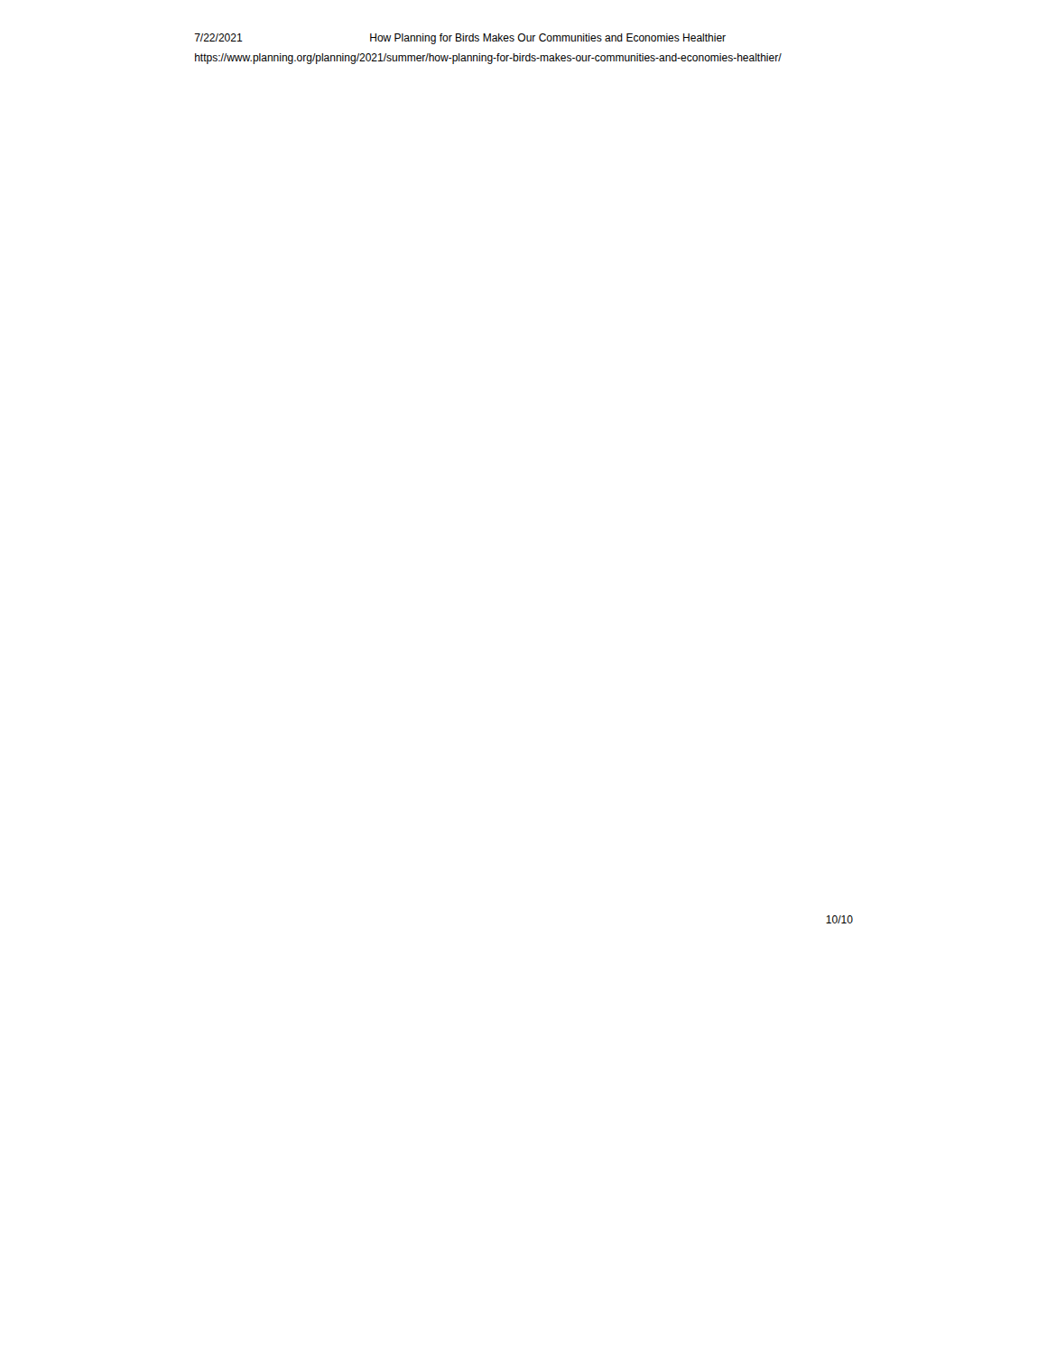7/22/2021 How Planning for Birds Makes Our Communities and Economies Healthier
https://www.planning.org/planning/2021/summer/how-planning-for-birds-makes-our-communities-and-economies-healthier/
10/10